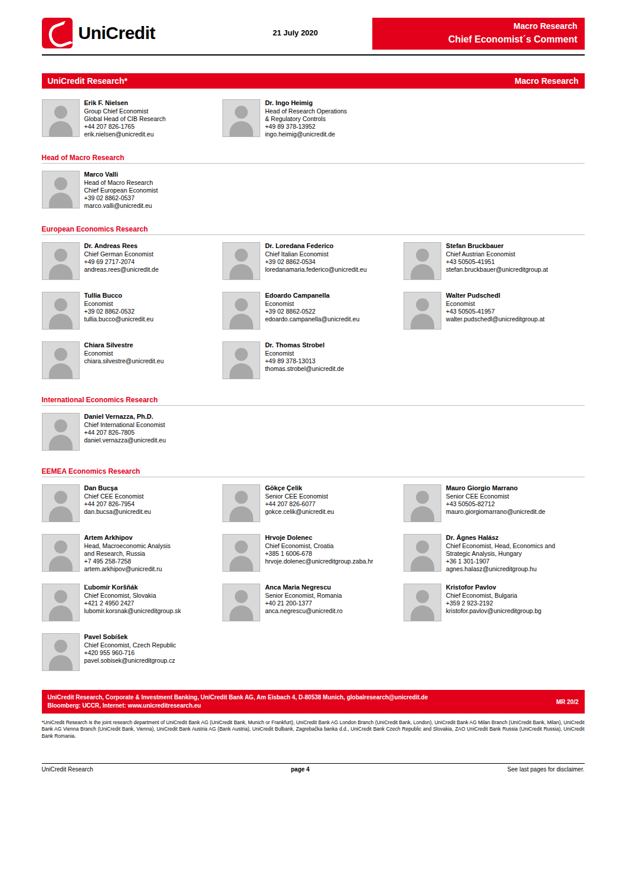UniCredit
21 July 2020
Macro Research
Chief Economist´s Comment
UniCredit Research* Macro Research
Erik F. Nielsen
Group Chief Economist
Global Head of CIB Research
+44 207 826-1765
erik.nielsen@unicredit.eu
Dr. Ingo Heimig
Head of Research Operations
& Regulatory Controls
+49 89 378-13952
ingo.heimig@unicredit.de
Head of Macro Research
Marco Valli
Head of Macro Research
Chief European Economist
+39 02 8862-0537
marco.valli@unicredit.eu
European Economics Research
Dr. Andreas Rees
Chief German Economist
+49 69 2717-2074
andreas.rees@unicredit.de
Dr. Loredana Federico
Chief Italian Economist
+39 02 8862-0534
loredanamaria.federico@unicredit.eu
Stefan Bruckbauer
Chief Austrian Economist
+43 50505-41951
stefan.bruckbauer@unicreditgroup.at
Tullia Bucco
Economist
+39 02 8862-0532
tullia.bucco@unicredit.eu
Edoardo Campanella
Economist
+39 02 8862-0522
edoardo.campanella@unicredit.eu
Walter Pudschedl
Economist
+43 50505-41957
walter.pudschedl@unicreditgroup.at
Chiara Silvestre
Economist
chiara.silvestre@unicredit.eu
Dr. Thomas Strobel
Economist
+49 89 378-13013
thomas.strobel@unicredit.de
International Economics Research
Daniel Vernazza, Ph.D.
Chief International Economist
+44 207 826-7805
daniel.vernazza@unicredit.eu
EEMEA Economics Research
Dan Bucşa
Chief CEE Economist
+44 207 826-7954
dan.bucsa@unicredit.eu
Gökçe Çelik
Senior CEE Economist
+44 207 826-6077
gokce.celik@unicredit.eu
Mauro Giorgio Marrano
Senior CEE Economist
+43 50505-82712
mauro.giorgiomarrano@unicredit.de
Artem Arkhipov
Head, Macroeconomic Analysis
and Research, Russia
+7 495 258-7258
artem.arkhipov@unicredit.ru
Hrvoje Dolenec
Chief Economist, Croatia
+385 1 6006-678
hrvoje.dolenec@unicreditgroup.zaba.hr
Dr. Ágnes Halász
Chief Economist, Head, Economics and
Strategic Analysis, Hungary
+36 1 301-1907
agnes.halasz@unicreditgroup.hu
Ľubomír Koršňák
Chief Economist, Slovakia
+421 2 4950 2427
lubomir.korsnak@unicreditgroup.sk
Anca Maria Negrescu
Senior Economist, Romania
+40 21 200-1377
anca.negrescu@unicredit.ro
Kristofor Pavlov
Chief Economist, Bulgaria
+359 2 923-2192
kristofor.pavlov@unicreditgroup.bg
Pavel Sobíšek
Chief Economist, Czech Republic
+420 955 960-716
pavel.sobisek@unicreditgroup.cz
UniCredit Research, Corporate & Investment Banking, UniCredit Bank AG, Am Eisbach 4, D-80538 Munich, globalresearch@unicredit.de
Bloomberg: UCCR, Internet: www.unicreditresearch.eu
MR 20/2
*UniCredit Research is the joint research department of UniCredit Bank AG (UniCredit Bank, Munich or Frankfurt), UniCredit Bank AG London Branch (UniCredit Bank, London), UniCredit Bank AG Milan Branch (UniCredit Bank, Milan), UniCredit Bank AG Vienna Branch (UniCredit Bank, Vienna), UniCredit Bank Austria AG (Bank Austria), UniCredit Bulbank, Zagrebačka banka d.d., UniCredit Bank Czech Republic and Slovakia, ZAO UniCredit Bank Russia (UniCredit Russia), UniCredit Bank Romania.
UniCredit Research
page 4
See last pages for disclaimer.